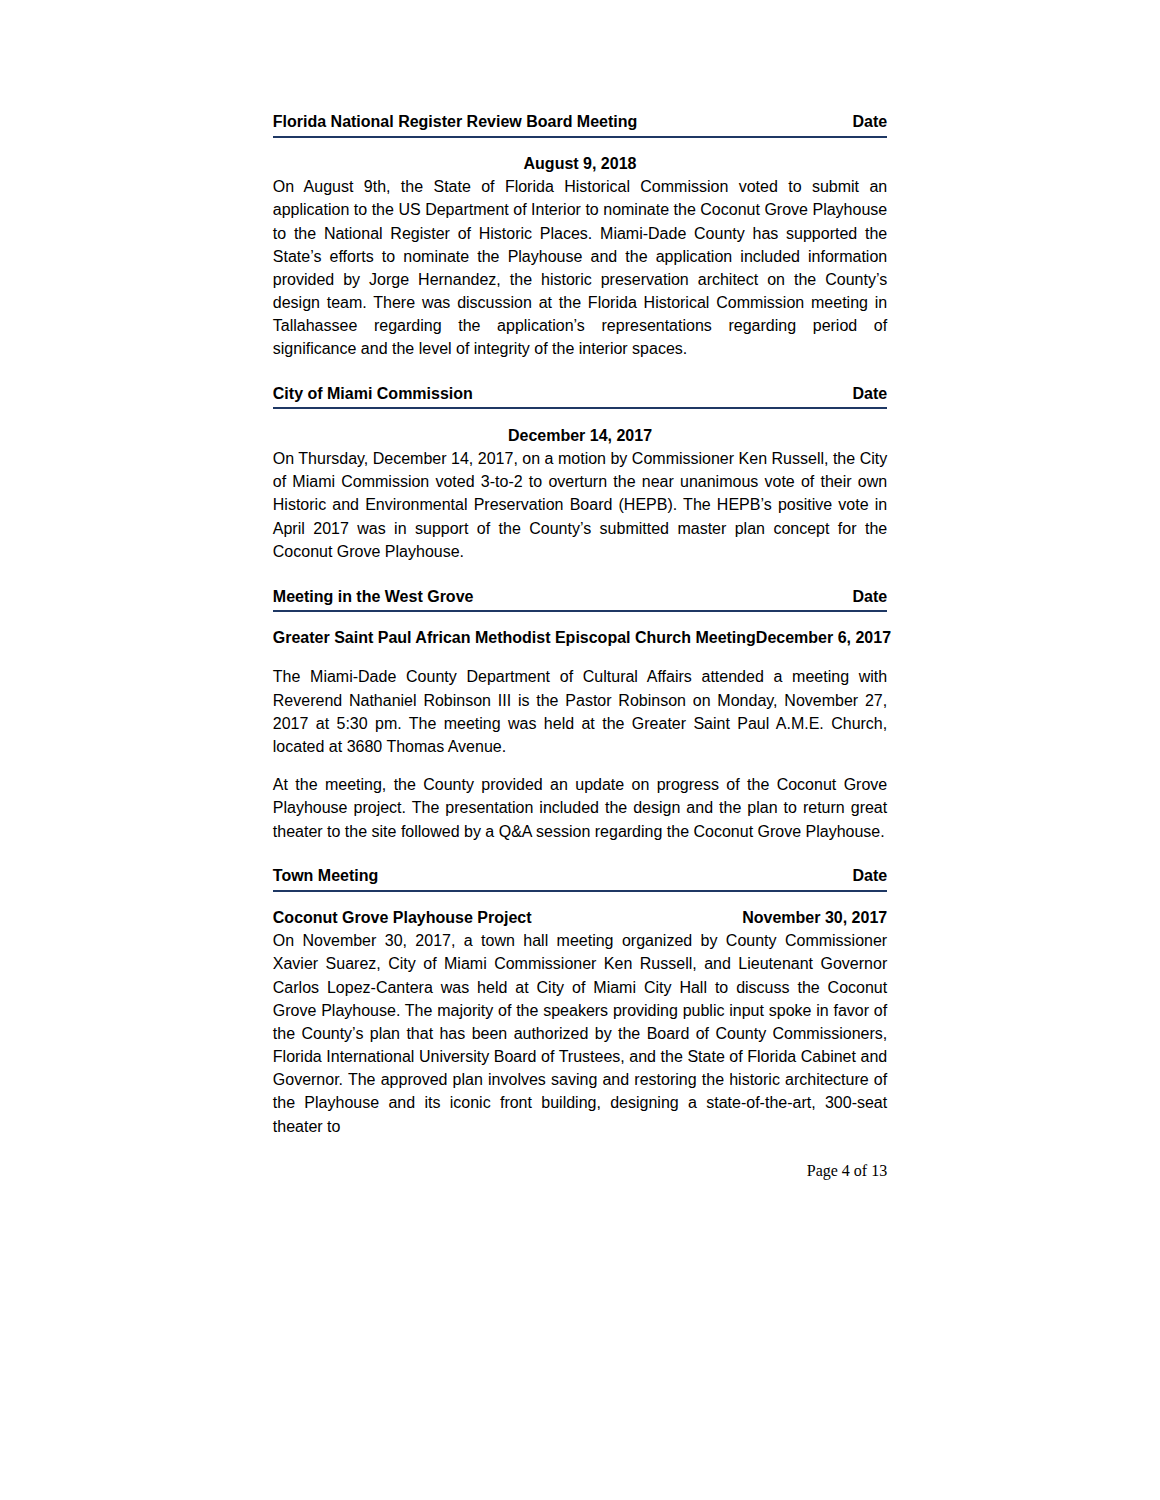Florida National Register Review Board Meeting Date
August 9, 2018
On August 9th, the State of Florida Historical Commission voted to submit an application to the US Department of Interior to nominate the Coconut Grove Playhouse to the National Register of Historic Places. Miami-Dade County has supported the State’s efforts to nominate the Playhouse and the application included information provided by Jorge Hernandez, the historic preservation architect on the County’s design team. There was discussion at the Florida Historical Commission meeting in Tallahassee regarding the application’s representations regarding period of significance and the level of integrity of the interior spaces.
City of Miami Commission Date
December 14, 2017
On Thursday, December 14, 2017, on a motion by Commissioner Ken Russell, the City of Miami Commission voted 3-to-2 to overturn the near unanimous vote of their own Historic and Environmental Preservation Board (HEPB). The HEPB’s positive vote in April 2017 was in support of the County’s submitted master plan concept for the Coconut Grove Playhouse.
Meeting in the West Grove Date
Greater Saint Paul African Methodist Episcopal Church Meeting December 6, 2017
The Miami-Dade County Department of Cultural Affairs attended a meeting with Reverend Nathaniel Robinson III is the Pastor Robinson on Monday, November 27, 2017 at 5:30 pm. The meeting was held at the Greater Saint Paul A.M.E. Church, located at 3680 Thomas Avenue.
At the meeting, the County provided an update on progress of the Coconut Grove Playhouse project. The presentation included the design and the plan to return great theater to the site followed by a Q&A session regarding the Coconut Grove Playhouse.
Town Meeting Date
Coconut Grove Playhouse Project November 30, 2017
On November 30, 2017, a town hall meeting organized by County Commissioner Xavier Suarez, City of Miami Commissioner Ken Russell, and Lieutenant Governor Carlos Lopez-Cantera was held at City of Miami City Hall to discuss the Coconut Grove Playhouse. The majority of the speakers providing public input spoke in favor of the County’s plan that has been authorized by the Board of County Commissioners, Florida International University Board of Trustees, and the State of Florida Cabinet and Governor. The approved plan involves saving and restoring the historic architecture of the Playhouse and its iconic front building, designing a state-of-the-art, 300-seat theater to
Page 4 of 13